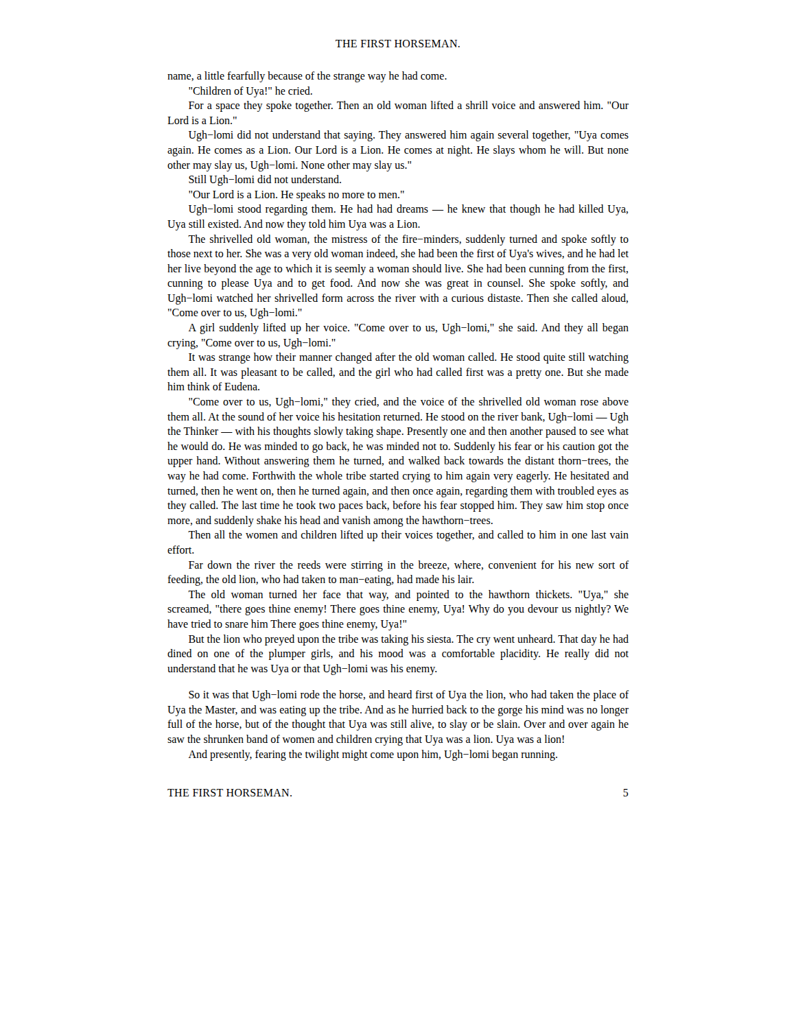THE FIRST HORSEMAN.
name, a little fearfully because of the strange way he had come.
"Children of Uya!" he cried.
For a space they spoke together. Then an old woman lifted a shrill voice and answered him. "Our Lord is a Lion."
Ugh−lomi did not understand that saying. They answered him again several together, "Uya comes again. He comes as a Lion. Our Lord is a Lion. He comes at night. He slays whom he will. But none other may slay us, Ugh−lomi. None other may slay us."
Still Ugh−lomi did not understand.
"Our Lord is a Lion. He speaks no more to men."
Ugh−lomi stood regarding them. He had had dreams — he knew that though he had killed Uya, Uya still existed. And now they told him Uya was a Lion.
The shrivelled old woman, the mistress of the fire−minders, suddenly turned and spoke softly to those next to her. She was a very old woman indeed, she had been the first of Uya's wives, and he had let her live beyond the age to which it is seemly a woman should live. She had been cunning from the first, cunning to please Uya and to get food. And now she was great in counsel. She spoke softly, and Ugh−lomi watched her shrivelled form across the river with a curious distaste. Then she called aloud, "Come over to us, Ugh−lomi."
A girl suddenly lifted up her voice. "Come over to us, Ugh−lomi," she said. And they all began crying, "Come over to us, Ugh−lomi."
It was strange how their manner changed after the old woman called. He stood quite still watching them all. It was pleasant to be called, and the girl who had called first was a pretty one. But she made him think of Eudena.
"Come over to us, Ugh−lomi," they cried, and the voice of the shrivelled old woman rose above them all. At the sound of her voice his hesitation returned. He stood on the river bank, Ugh−lomi — Ugh the Thinker — with his thoughts slowly taking shape. Presently one and then another paused to see what he would do. He was minded to go back, he was minded not to. Suddenly his fear or his caution got the upper hand. Without answering them he turned, and walked back towards the distant thorn−trees, the way he had come. Forthwith the whole tribe started crying to him again very eagerly. He hesitated and turned, then he went on, then he turned again, and then once again, regarding them with troubled eyes as they called. The last time he took two paces back, before his fear stopped him. They saw him stop once more, and suddenly shake his head and vanish among the hawthorn−trees.
Then all the women and children lifted up their voices together, and called to him in one last vain effort.
Far down the river the reeds were stirring in the breeze, where, convenient for his new sort of feeding, the old lion, who had taken to man−eating, had made his lair.
The old woman turned her face that way, and pointed to the hawthorn thickets. "Uya," she screamed, "there goes thine enemy! There goes thine enemy, Uya! Why do you devour us nightly? We have tried to snare him There goes thine enemy, Uya!"
But the lion who preyed upon the tribe was taking his siesta. The cry went unheard. That day he had dined on one of the plumper girls, and his mood was a comfortable placidity. He really did not understand that he was Uya or that Ugh−lomi was his enemy.
So it was that Ugh−lomi rode the horse, and heard first of Uya the lion, who had taken the place of Uya the Master, and was eating up the tribe. And as he hurried back to the gorge his mind was no longer full of the horse, but of the thought that Uya was still alive, to slay or be slain. Over and over again he saw the shrunken band of women and children crying that Uya was a lion. Uya was a lion!
And presently, fearing the twilight might come upon him, Ugh−lomi began running.
THE FIRST HORSEMAN. 5